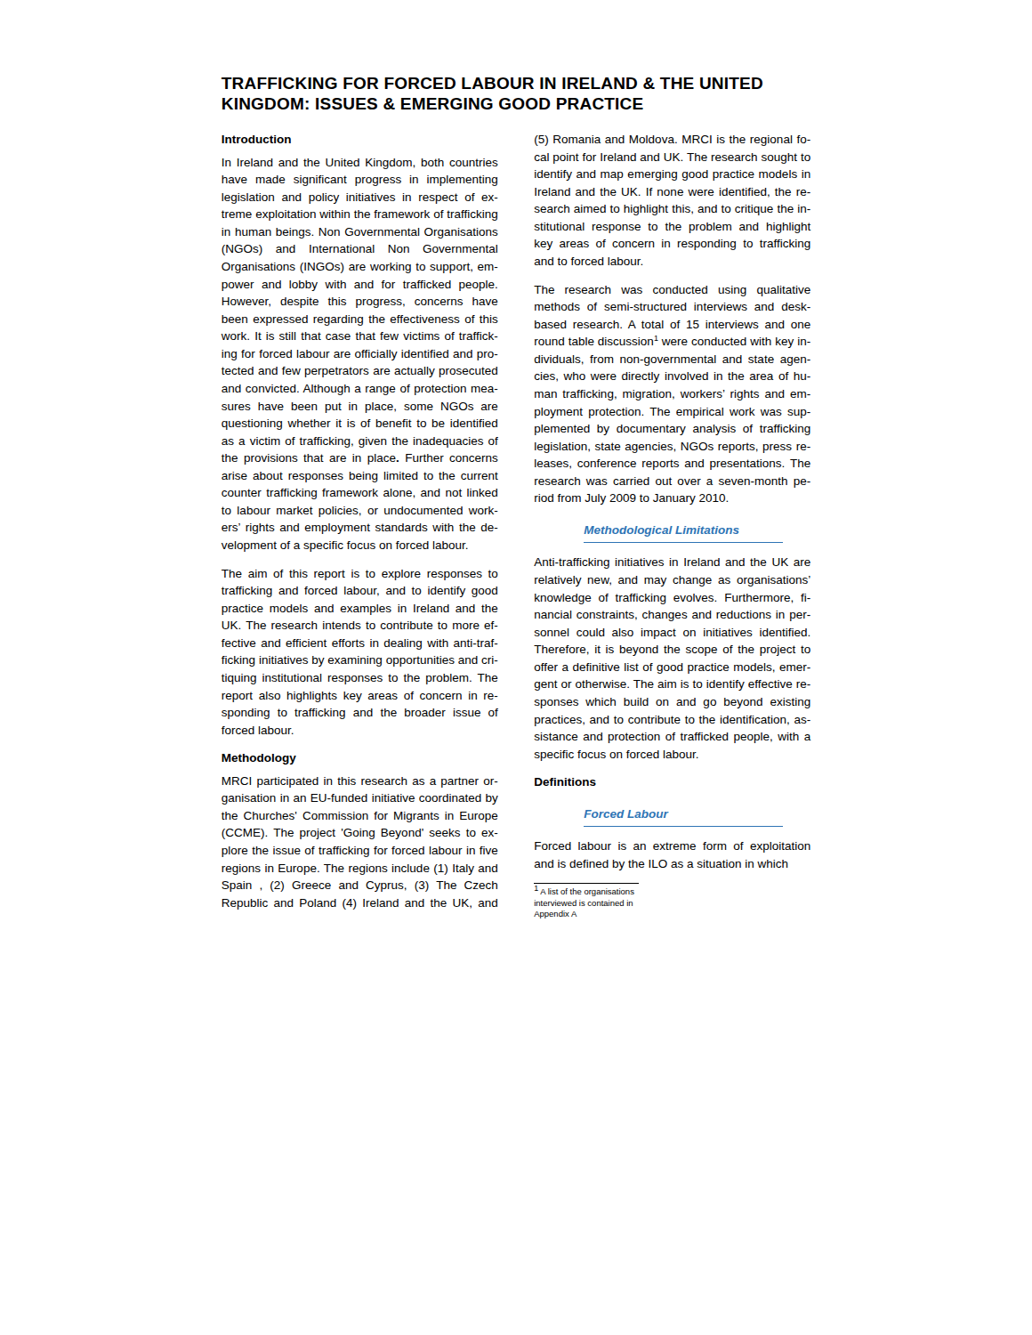TRAFFICKING FOR FORCED LABOUR IN IRELAND & THE UNITED KINGDOM: ISSUES & EMERGING GOOD PRACTICE
Introduction
In Ireland and the United Kingdom, both countries have made significant progress in implementing legislation and policy initiatives in respect of extreme exploitation within the framework of trafficking in human beings. Non Governmental Organisations (NGOs) and International Non Governmental Organisations (INGOs) are working to support, empower and lobby with and for trafficked people. However, despite this progress, concerns have been expressed regarding the effectiveness of this work. It is still that case that few victims of trafficking for forced labour are officially identified and protected and few perpetrators are actually prosecuted and convicted. Although a range of protection measures have been put in place, some NGOs are questioning whether it is of benefit to be identified as a victim of trafficking, given the inadequacies of the provisions that are in place. Further concerns arise about responses being limited to the current counter trafficking framework alone, and not linked to labour market policies, or undocumented workers’ rights and employment standards with the development of a specific focus on forced labour.
The aim of this report is to explore responses to trafficking and forced labour, and to identify good practice models and examples in Ireland and the UK. The research intends to contribute to more effective and efficient efforts in dealing with anti-trafficking initiatives by examining opportunities and critiquing institutional responses to the problem. The report also highlights key areas of concern in responding to trafficking and the broader issue of forced labour.
Methodology
MRCI participated in this research as a partner organisation in an EU-funded initiative coordinated by the Churches' Commission for Migrants in Europe (CCME). The project 'Going Beyond' seeks to explore the issue of trafficking for forced labour in five regions in Europe. The regions include (1) Italy and Spain , (2) Greece and Cyprus, (3) The Czech Republic and Poland (4) Ireland and the UK, and (5) Romania and Moldova. MRCI is the regional focal point for Ireland and UK. The research sought to identify and map emerging good practice models in Ireland and the UK. If none were identified, the research aimed to highlight this, and to critique the institutional response to the problem and highlight key areas of concern in responding to trafficking and to forced labour.
The research was conducted using qualitative methods of semi-structured interviews and desk-based research. A total of 15 interviews and one round table discussion1 were conducted with key individuals, from non-governmental and state agencies, who were directly involved in the area of human trafficking, migration, workers’ rights and employment protection. The empirical work was supplemented by documentary analysis of trafficking legislation, state agencies, NGOs reports, press releases, conference reports and presentations. The research was carried out over a seven-month period from July 2009 to January 2010.
Methodological Limitations
Anti-trafficking initiatives in Ireland and the UK are relatively new, and may change as organisations’ knowledge of trafficking evolves. Furthermore, financial constraints, changes and reductions in personnel could also impact on initiatives identified. Therefore, it is beyond the scope of the project to offer a definitive list of good practice models, emergent or otherwise. The aim is to identify effective responses which build on and go beyond existing practices, and to contribute to the identification, assistance and protection of trafficked people, with a specific focus on forced labour.
Definitions
Forced Labour
Forced labour is an extreme form of exploitation and is defined by the ILO as a situation in which
1 A list of the organisations interviewed is contained in Appendix A